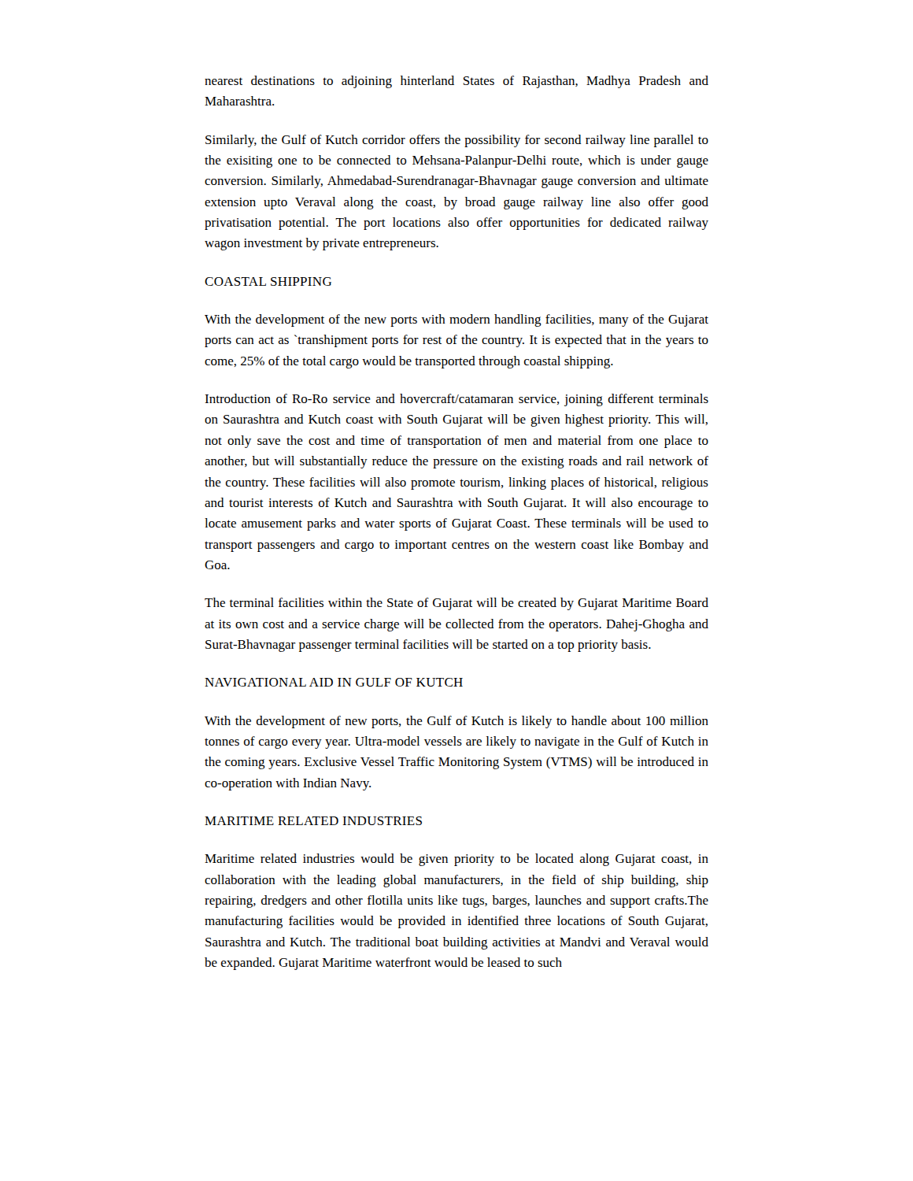nearest destinations to adjoining hinterland States of Rajasthan, Madhya Pradesh and Maharashtra.
Similarly, the Gulf of Kutch corridor offers the possibility for second railway line parallel to the exisiting one to be connected to Mehsana-Palanpur-Delhi route, which is under gauge conversion. Similarly, Ahmedabad-Surendranagar-Bhavnagar gauge conversion and ultimate extension upto Veraval along the coast, by broad gauge railway line also offer good privatisation potential. The port locations also offer opportunities for dedicated railway wagon investment by private entrepreneurs.
COASTAL SHIPPING
With the development of the new ports with modern handling facilities, many of the Gujarat ports can act as `transhipment ports for rest of the country. It is expected that in the years to come, 25% of the total cargo would be transported through coastal shipping.
Introduction of Ro-Ro service and hovercraft/catamaran service, joining different terminals on Saurashtra and Kutch coast with South Gujarat will be given highest priority. This will, not only save the cost and time of transportation of men and material from one place to another, but will substantially reduce the pressure on the existing roads and rail network of the country. These facilities will also promote tourism, linking places of historical, religious and tourist interests of Kutch and Saurashtra with South Gujarat. It will also encourage to locate amusement parks and water sports of Gujarat Coast. These terminals will be used to transport passengers and cargo to important centres on the western coast like Bombay and Goa.
The terminal facilities within the State of Gujarat will be created by Gujarat Maritime Board at its own cost and a service charge will be collected from the operators. Dahej-Ghogha and Surat-Bhavnagar passenger terminal facilities will be started on a top priority basis.
NAVIGATIONAL AID IN GULF OF KUTCH
With the development of new ports, the Gulf of Kutch is likely to handle about 100 million tonnes of cargo every year. Ultra-model vessels are likely to navigate in the Gulf of Kutch in the coming years. Exclusive Vessel Traffic Monitoring System (VTMS) will be introduced in co-operation with Indian Navy.
MARITIME RELATED INDUSTRIES
Maritime related industries would be given priority to be located along Gujarat coast, in collaboration with the leading global manufacturers, in the field of ship building, ship repairing, dredgers and other flotilla units like tugs, barges, launches and support crafts.The manufacturing facilities would be provided in identified three locations of South Gujarat, Saurashtra and Kutch. The traditional boat building activities at Mandvi and Veraval would be expanded. Gujarat Maritime waterfront would be leased to such